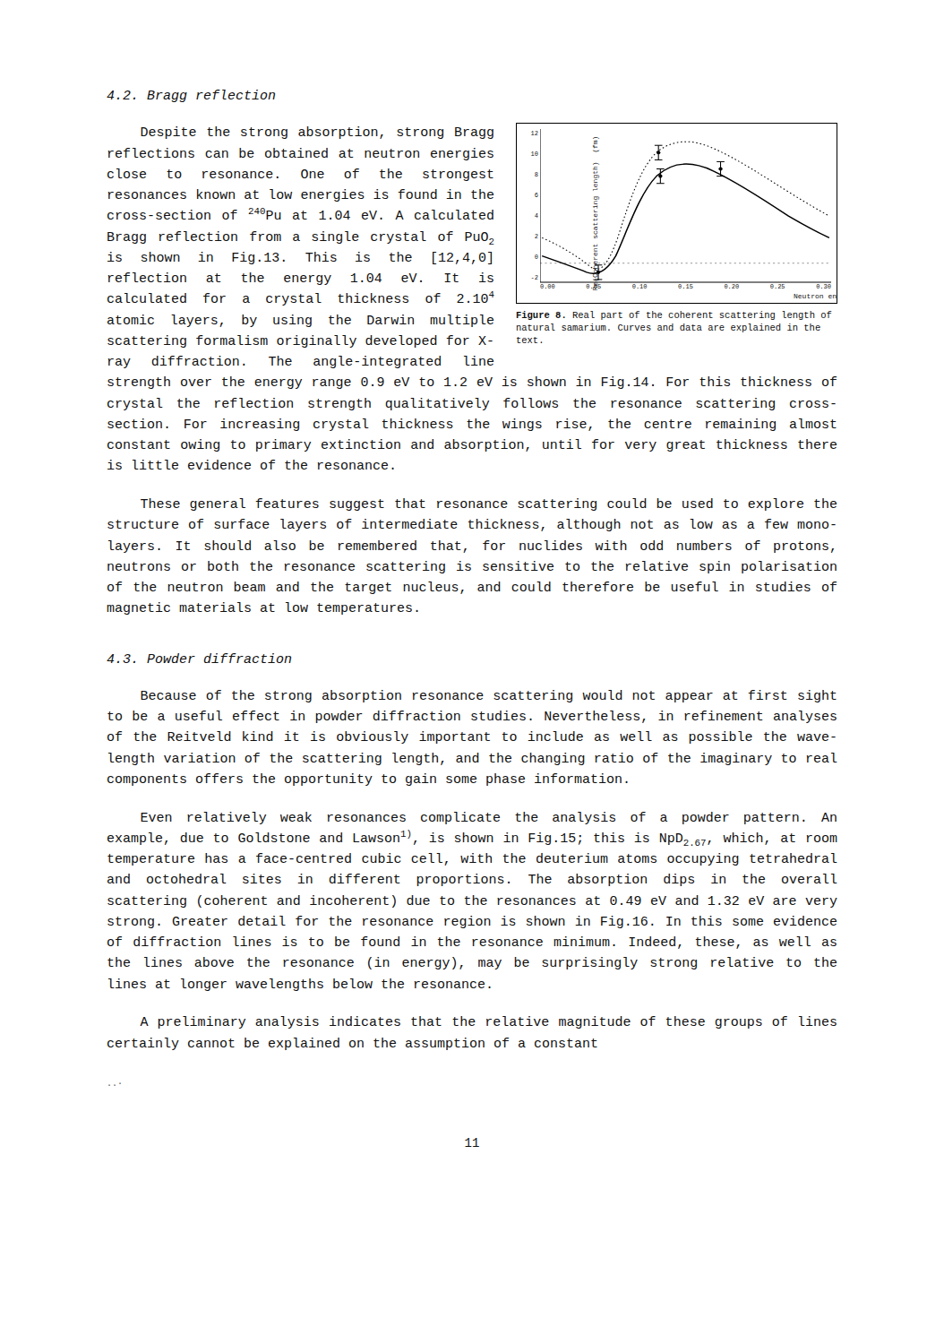4.2. Bragg reflection
Re(Coherent scattering length) (fm)
12 10 8 6 4 2 0 -2
0.00 0.05 0.10 0.15 0.20 0.25 0.30
Neutron energy (eV)
Figure 8. Real part of the coherent scattering length of natural samarium. Curves and data are explained in the text.
Despite the strong absorption, strong Bragg reflections can be obtained at neutron energies close to resonance. One of the strongest resonances known at low energies is found in the cross-section of 240Pu at 1.04 eV. A calculated Bragg reflection from a single crystal of PuO2 is shown in Fig.13. This is the [12,4,0] reflection at the energy 1.04 eV. It is calculated for a crystal thickness of 2.104 atomic layers, by using the Darwin multiple scattering formalism originally developed for X-ray diffraction. The angle-integrated line strength over the energy range 0.9 eV to 1.2 eV is shown in Fig.14. For this thickness of crystal the reflection strength qualitatively follows the resonance scattering cross-section. For increasing crystal thickness the wings rise, the centre remaining almost constant owing to primary extinction and absorption, until for very great thickness there is little evidence of the resonance.
These general features suggest that resonance scattering could be used to explore the structure of surface layers of intermediate thickness, although not as low as a few mono-layers. It should also be remembered that, for nuclides with odd numbers of protons, neutrons or both the resonance scattering is sensitive to the relative spin polarisation of the neutron beam and the target nucleus, and could therefore be useful in studies of magnetic materials at low temperatures.
4.3. Powder diffraction
Because of the strong absorption resonance scattering would not appear at first sight to be a useful effect in powder diffraction studies. Nevertheless, in refinement analyses of the Reitveld kind it is obviously important to include as well as possible the wave-length variation of the scattering length, and the changing ratio of the imaginary to real components offers the opportunity to gain some phase information.
Even relatively weak resonances complicate the analysis of a powder pattern. An example, due to Goldstone and Lawson1), is shown in Fig.15; this is NpD2.67, which, at room temperature has a face-centred cubic cell, with the deuterium atoms occupying tetrahedral and octohedral sites in different proportions. The absorption dips in the overall scattering (coherent and incoherent) due to the resonances at 0.49 eV and 1.32 eV are very strong. Greater detail for the resonance region is shown in Fig.16. In this some evidence of diffraction lines is to be found in the resonance minimum. Indeed, these, as well as the lines above the resonance (in energy), may be surprisingly strong relative to the lines at longer wavelengths below the resonance.
A preliminary analysis indicates that the relative magnitude of these groups of lines certainly cannot be explained on the assumption of a constant
..·
11